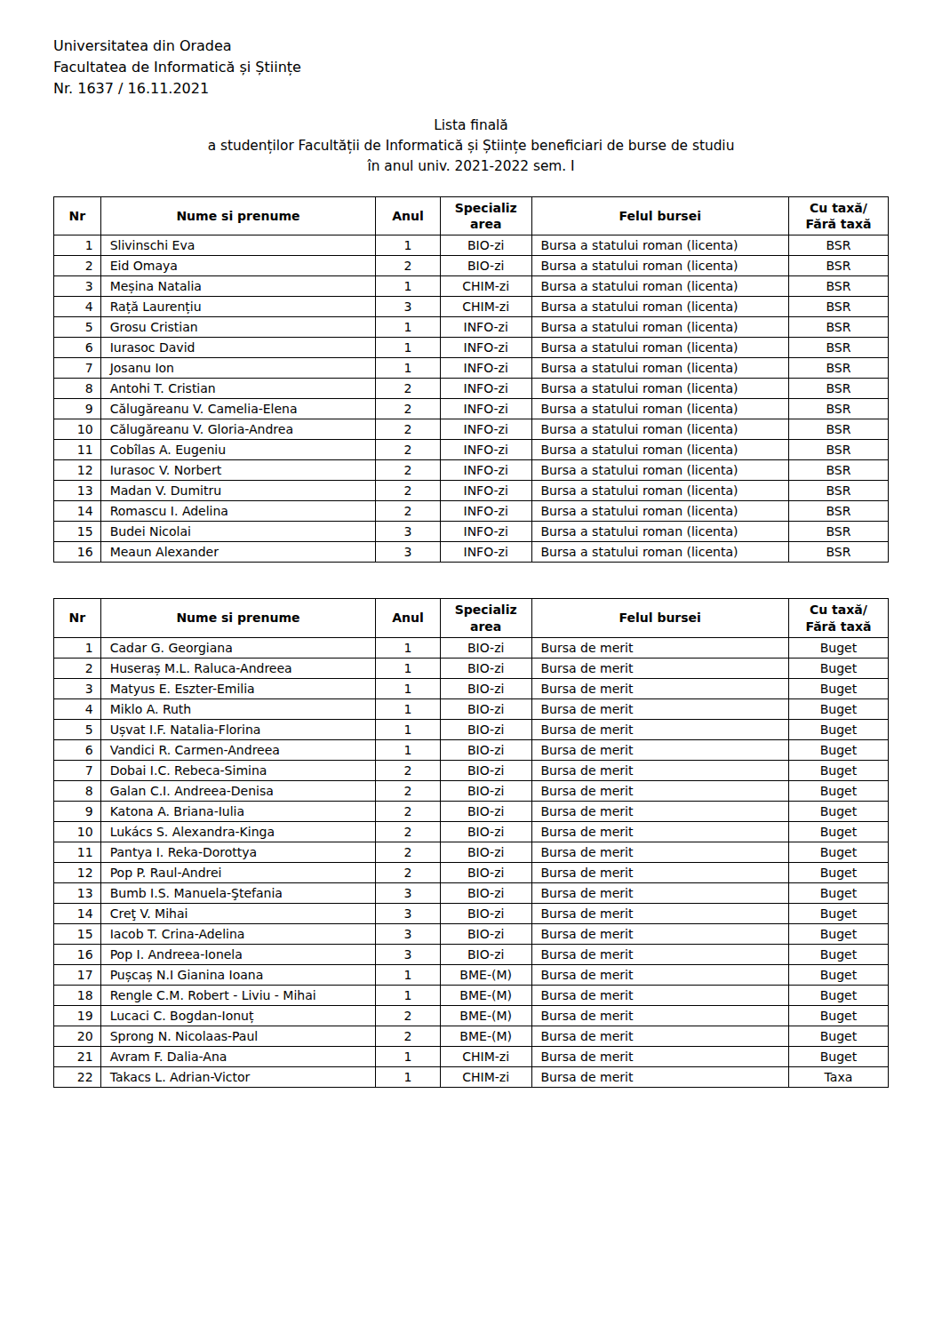Universitatea din Oradea
Facultatea de Informatică și Științe
Nr. 1637 / 16.11.2021
Lista finală
a studenților Facultății de Informatică și Științe beneficiari de burse de studiu
în anul univ. 2021-2022 sem. I
| Nr | Nume si prenume | Anul | Specializ area | Felul bursei | Cu taxă/ Fără taxă |
| --- | --- | --- | --- | --- | --- |
| 1 | Slivinschi Eva | 1 | BIO-zi | Bursa a statului roman (licenta) | BSR |
| 2 | Eid Omaya | 2 | BIO-zi | Bursa a statului roman (licenta) | BSR |
| 3 | Meșina Natalia | 1 | CHIM-zi | Bursa a statului roman (licenta) | BSR |
| 4 | Rață Laurențiu | 3 | CHIM-zi | Bursa a statului roman (licenta) | BSR |
| 5 | Grosu Cristian | 1 | INFO-zi | Bursa a statului roman (licenta) | BSR |
| 6 | Iurasoc David | 1 | INFO-zi | Bursa a statului roman (licenta) | BSR |
| 7 | Josanu Ion | 1 | INFO-zi | Bursa a statului roman (licenta) | BSR |
| 8 | Antohi T. Cristian | 2 | INFO-zi | Bursa a statului roman (licenta) | BSR |
| 9 | Călugăreanu V. Camelia-Elena | 2 | INFO-zi | Bursa a statului roman (licenta) | BSR |
| 10 | Călugăreanu V. Gloria-Andrea | 2 | INFO-zi | Bursa a statului roman (licenta) | BSR |
| 11 | Cobîlas A. Eugeniu | 2 | INFO-zi | Bursa a statului roman (licenta) | BSR |
| 12 | Iurasoc V. Norbert | 2 | INFO-zi | Bursa a statului roman (licenta) | BSR |
| 13 | Madan V. Dumitru | 2 | INFO-zi | Bursa a statului roman (licenta) | BSR |
| 14 | Romascu I. Adelina | 2 | INFO-zi | Bursa a statului roman (licenta) | BSR |
| 15 | Budei Nicolai | 3 | INFO-zi | Bursa a statului roman (licenta) | BSR |
| 16 | Meaun Alexander | 3 | INFO-zi | Bursa a statului roman (licenta) | BSR |
| Nr | Nume si prenume | Anul | Specializ area | Felul bursei | Cu taxă/ Fără taxă |
| --- | --- | --- | --- | --- | --- |
| 1 | Cadar G. Georgiana | 1 | BIO-zi | Bursa de merit | Buget |
| 2 | Huseraș M.L. Raluca-Andreea | 1 | BIO-zi | Bursa de merit | Buget |
| 3 | Matyus E. Eszter-Emilia | 1 | BIO-zi | Bursa de merit | Buget |
| 4 | Miklo A. Ruth | 1 | BIO-zi | Bursa de merit | Buget |
| 5 | Ușvat I.F. Natalia-Florina | 1 | BIO-zi | Bursa de merit | Buget |
| 6 | Vandici R. Carmen-Andreea | 1 | BIO-zi | Bursa de merit | Buget |
| 7 | Dobai I.C. Rebeca-Simina | 2 | BIO-zi | Bursa de merit | Buget |
| 8 | Galan C.I. Andreea-Denisa | 2 | BIO-zi | Bursa de merit | Buget |
| 9 | Katona A. Briana-Iulia | 2 | BIO-zi | Bursa de merit | Buget |
| 10 | Lukács S. Alexandra-Kinga | 2 | BIO-zi | Bursa de merit | Buget |
| 11 | Pantya I. Reka-Dorottya | 2 | BIO-zi | Bursa de merit | Buget |
| 12 | Pop P. Raul-Andrei | 2 | BIO-zi | Bursa de merit | Buget |
| 13 | Bumb I.S. Manuela-Ştefania | 3 | BIO-zi | Bursa de merit | Buget |
| 14 | Creţ V. Mihai | 3 | BIO-zi | Bursa de merit | Buget |
| 15 | Iacob T. Crina-Adelina | 3 | BIO-zi | Bursa de merit | Buget |
| 16 | Pop I. Andreea-Ionela | 3 | BIO-zi | Bursa de merit | Buget |
| 17 | Pușcaș N.I Gianina Ioana | 1 | BME-(M) | Bursa de merit | Buget |
| 18 | Rengle C.M. Robert - Liviu - Mihai | 1 | BME-(M) | Bursa de merit | Buget |
| 19 | Lucaci C. Bogdan-Ionuț | 2 | BME-(M) | Bursa de merit | Buget |
| 20 | Sprong N. Nicolaas-Paul | 2 | BME-(M) | Bursa de merit | Buget |
| 21 | Avram F. Dalia-Ana | 1 | CHIM-zi | Bursa de merit | Buget |
| 22 | Takacs L. Adrian-Victor | 1 | CHIM-zi | Bursa de merit | Taxa |